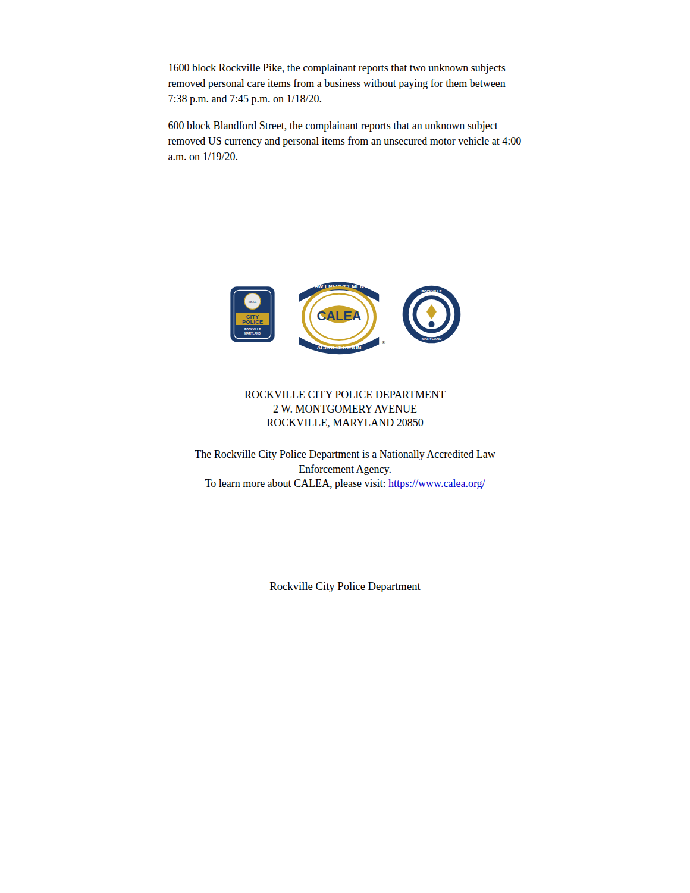1600 block Rockville Pike, the complainant reports that two unknown subjects removed personal care items from a business without paying for them between 7:38 p.m. and 7:45 p.m. on 1/18/20.
600 block Blandford Street, the complainant reports that an unknown subject removed US currency and personal items from an unsecured motor vehicle at 4:00 a.m. on 1/19/20.
ROCKVILLE CITY POLICE DEPARTMENT
2 W. MONTGOMERY AVENUE
ROCKVILLE, MARYLAND 20850
The Rockville City Police Department is a Nationally Accredited Law Enforcement Agency.
To learn more about CALEA, please visit: https://www.calea.org/
Rockville City Police Department